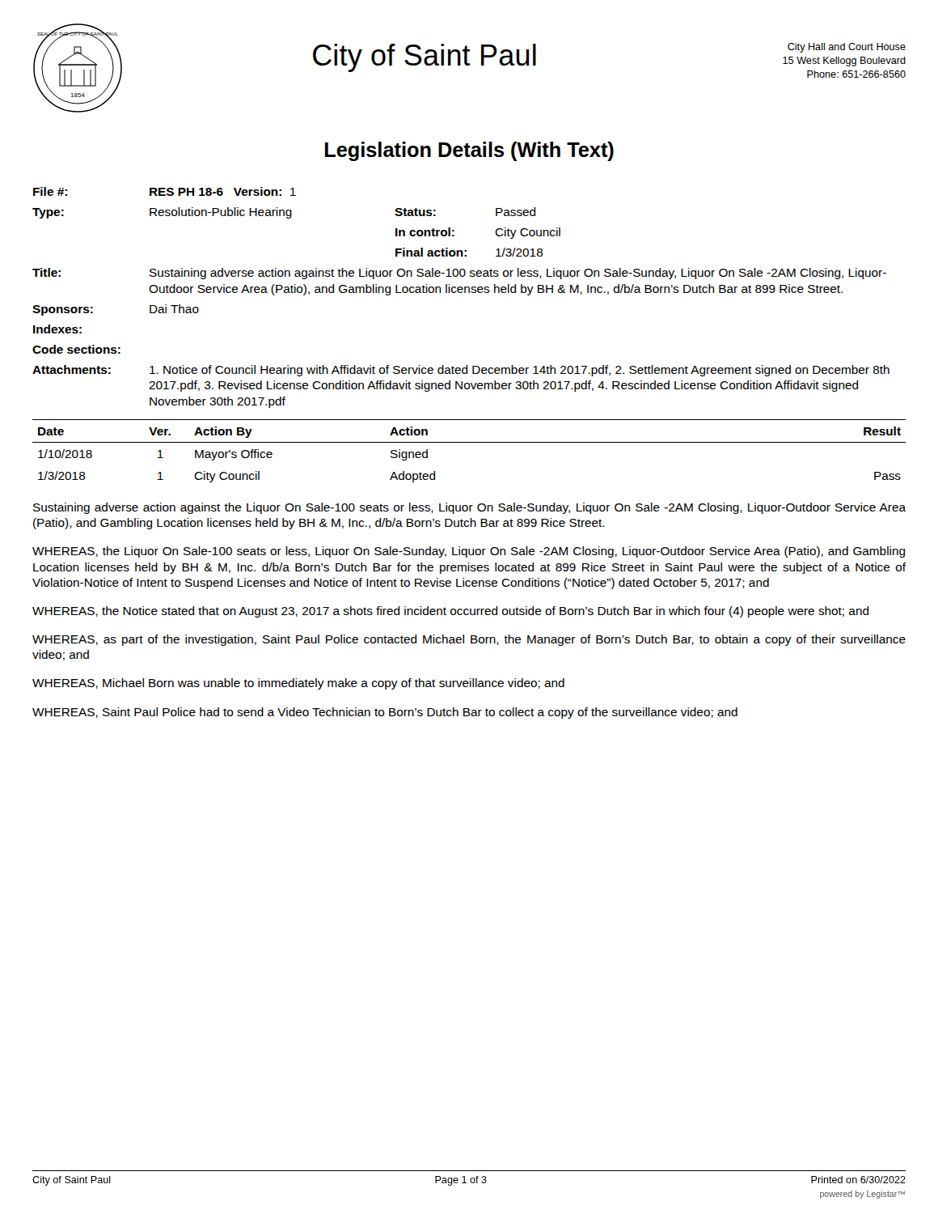SEAL OF THE CITY OF SAINT PAUL 1854
City of Saint Paul
City Hall and Court House
15 West Kellogg Boulevard
Phone: 651-266-8560
Legislation Details (With Text)
| File #: | RES PH 18-6 Version: 1 | | |
| Type: | Resolution-Public Hearing | Status: | Passed |
| | | In control: | City Council |
| | | Final action: | 1/3/2018 |
| Title: | Sustaining adverse action against the Liquor On Sale-100 seats or less, Liquor On Sale-Sunday, Liquor On Sale -2AM Closing, Liquor-Outdoor Service Area (Patio), and Gambling Location licenses held by BH & M, Inc., d/b/a Born’s Dutch Bar at 899 Rice Street. |
| Sponsors: | Dai Thao |
| Indexes: | |
| Code sections: | |
| Attachments: | 1. Notice of Council Hearing with Affidavit of Service dated December 14th 2017.pdf, 2. Settlement Agreement signed on December 8th 2017.pdf, 3. Revised License Condition Affidavit signed November 30th 2017.pdf, 4. Rescinded License Condition Affidavit signed November 30th 2017.pdf |
| Date | Ver. | Action By | Action | Result |
| --- | --- | --- | --- | --- |
| 1/10/2018 | 1 | Mayor's Office | Signed | |
| 1/3/2018 | 1 | City Council | Adopted | Pass |
Sustaining adverse action against the Liquor On Sale-100 seats or less, Liquor On Sale-Sunday, Liquor On Sale -2AM Closing, Liquor-Outdoor Service Area (Patio), and Gambling Location licenses held by BH & M, Inc., d/b/a Born’s Dutch Bar at 899 Rice Street.
WHEREAS, the Liquor On Sale-100 seats or less, Liquor On Sale-Sunday, Liquor On Sale -2AM Closing, Liquor-Outdoor Service Area (Patio), and Gambling Location licenses held by BH & M, Inc. d/b/a Born’s Dutch Bar for the premises located at 899 Rice Street in Saint Paul were the subject of a Notice of Violation-Notice of Intent to Suspend Licenses and Notice of Intent to Revise License Conditions (“Notice”) dated October 5, 2017; and
WHEREAS, the Notice stated that on August 23, 2017 a shots fired incident occurred outside of Born’s Dutch Bar in which four (4) people were shot; and
WHEREAS, as part of the investigation, Saint Paul Police contacted Michael Born, the Manager of Born’s Dutch Bar, to obtain a copy of their surveillance video; and
WHEREAS, Michael Born was unable to immediately make a copy of that surveillance video; and
WHEREAS, Saint Paul Police had to send a Video Technician to Born’s Dutch Bar to collect a copy of the surveillance video; and
City of Saint Paul
Page 1 of 3
Printed on 6/30/2022
powered by Legistar™